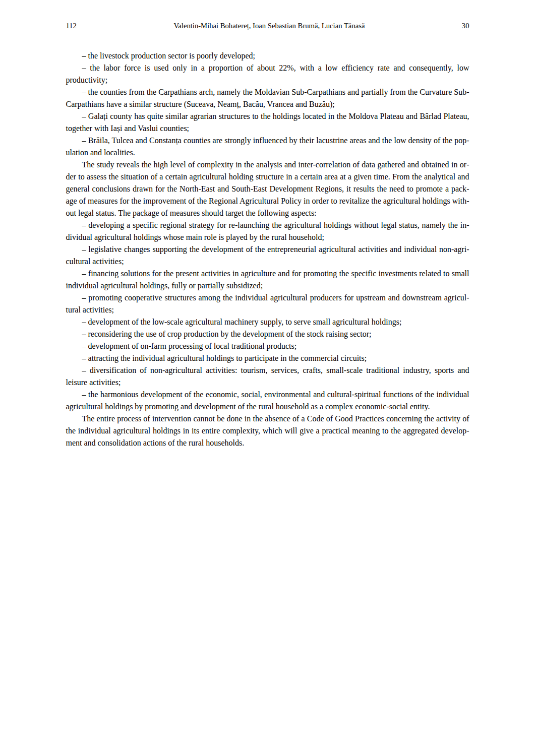112 Valentin-Mihai Bohatereț, Ioan Sebastian Brumă, Lucian Tănasă 30
– the livestock production sector is poorly developed;
– the labor force is used only in a proportion of about 22%, with a low efficiency rate and consequently, low productivity;
– the counties from the Carpathians arch, namely the Moldavian Sub-Carpathians and partially from the Curvature Sub-Carpathians have a similar structure (Suceava, Neamț, Bacău, Vrancea and Buzău);
– Galați county has quite similar agrarian structures to the holdings located in the Moldova Plateau and Bârlad Plateau, together with Iași and Vaslui counties;
– Brăila, Tulcea and Constanța counties are strongly influenced by their lacustrine areas and the low density of the population and localities.
The study reveals the high level of complexity in the analysis and inter-correlation of data gathered and obtained in order to assess the situation of a certain agricultural holding structure in a certain area at a given time. From the analytical and general conclusions drawn for the North-East and South-East Development Regions, it results the need to promote a package of measures for the improvement of the Regional Agricultural Policy in order to revitalize the agricultural holdings without legal status. The package of measures should target the following aspects:
– developing a specific regional strategy for re-launching the agricultural holdings without legal status, namely the individual agricultural holdings whose main role is played by the rural household;
– legislative changes supporting the development of the entrepreneurial agricultural activities and individual non-agricultural activities;
– financing solutions for the present activities in agriculture and for promoting the specific investments related to small individual agricultural holdings, fully or partially subsidized;
– promoting cooperative structures among the individual agricultural producers for upstream and downstream agricultural activities;
– development of the low-scale agricultural machinery supply, to serve small agricultural holdings;
– reconsidering the use of crop production by the development of the stock raising sector;
– development of on-farm processing of local traditional products;
– attracting the individual agricultural holdings to participate in the commercial circuits;
– diversification of non-agricultural activities: tourism, services, crafts, small-scale traditional industry, sports and leisure activities;
– the harmonious development of the economic, social, environmental and cultural-spiritual functions of the individual agricultural holdings by promoting and development of the rural household as a complex economic-social entity.
The entire process of intervention cannot be done in the absence of a Code of Good Practices concerning the activity of the individual agricultural holdings in its entire complexity, which will give a practical meaning to the aggregated development and consolidation actions of the rural households.